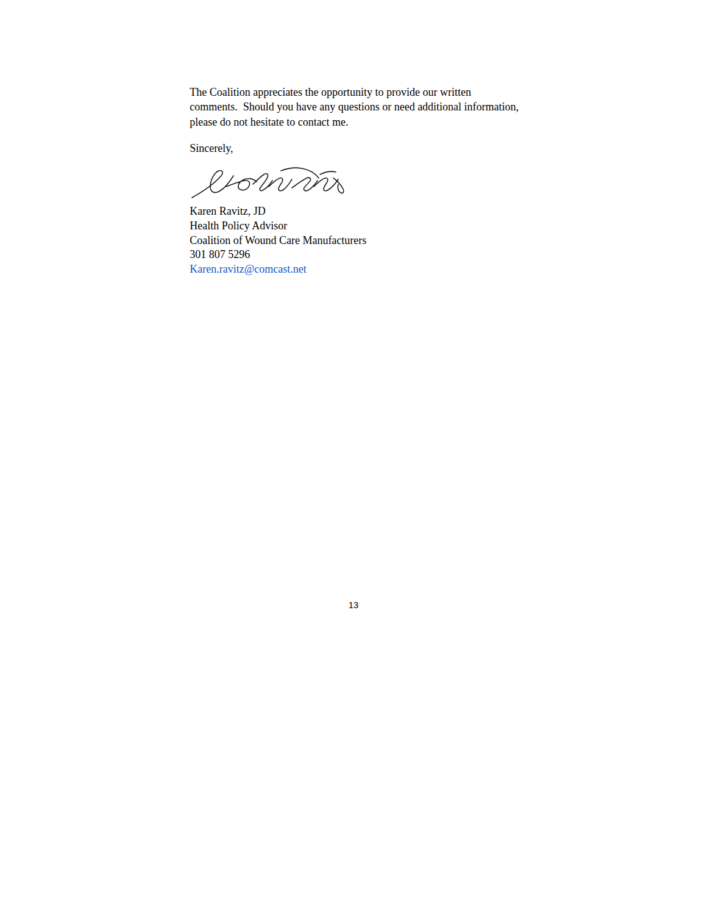The Coalition appreciates the opportunity to provide our written comments. Should you have any questions or need additional information, please do not hesitate to contact me.
Sincerely,
Karen Ravitz, JD
Health Policy Advisor
Coalition of Wound Care Manufacturers
301 807 5296
Karen.ravitz@comcast.net
13